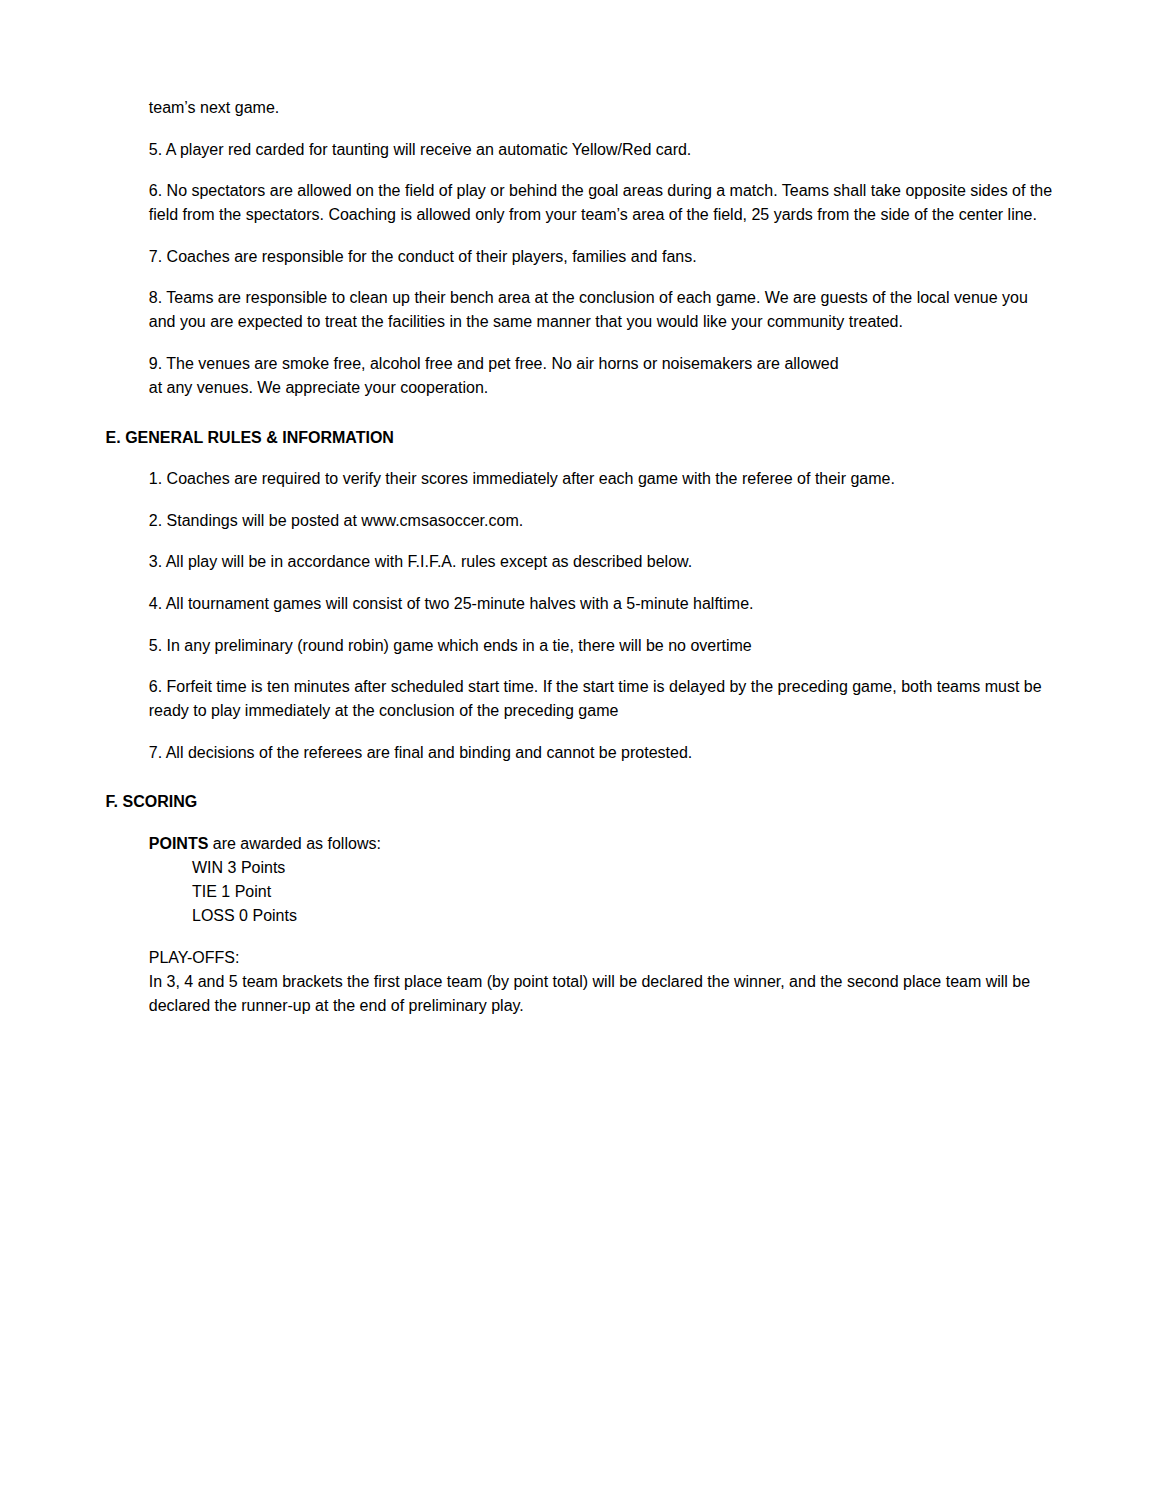team’s next game.
5. A player red carded for taunting will receive an automatic Yellow/Red card.
6. No spectators are allowed on the field of play or behind the goal areas during a match. Teams shall take opposite sides of the field from the spectators. Coaching is allowed only from your team’s area of the field, 25 yards from the side of the center line.
7. Coaches are responsible for the conduct of their players, families and fans.
8. Teams are responsible to clean up their bench area at the conclusion of each game. We are guests of the local venue you and you are expected to treat the facilities in the same manner that you would like your community treated.
9. The venues are smoke free, alcohol free and pet free. No air horns or noisemakers are allowed
at any venues. We appreciate your cooperation.
E. GENERAL RULES & INFORMATION
1. Coaches are required to verify their scores immediately after each game with the referee of their game.
2. Standings will be posted at www.cmsasoccer.com.
3. All play will be in accordance with F.I.F.A. rules except as described below.
4. All tournament games will consist of two 25-minute halves with a 5-minute halftime.
5. In any preliminary (round robin) game which ends in a tie, there will be no overtime
6. Forfeit time is ten minutes after scheduled start time. If the start time is delayed by the preceding game, both teams must be ready to play immediately at the conclusion of the preceding game
7. All decisions of the referees are final and binding and cannot be protested.
F. SCORING
POINTS are awarded as follows:
WIN 3 Points
TIE 1 Point
LOSS 0 Points
PLAY-OFFS:
In 3, 4 and 5 team brackets the first place team (by point total) will be declared the winner, and the second place team will be declared the runner-up at the end of preliminary play.